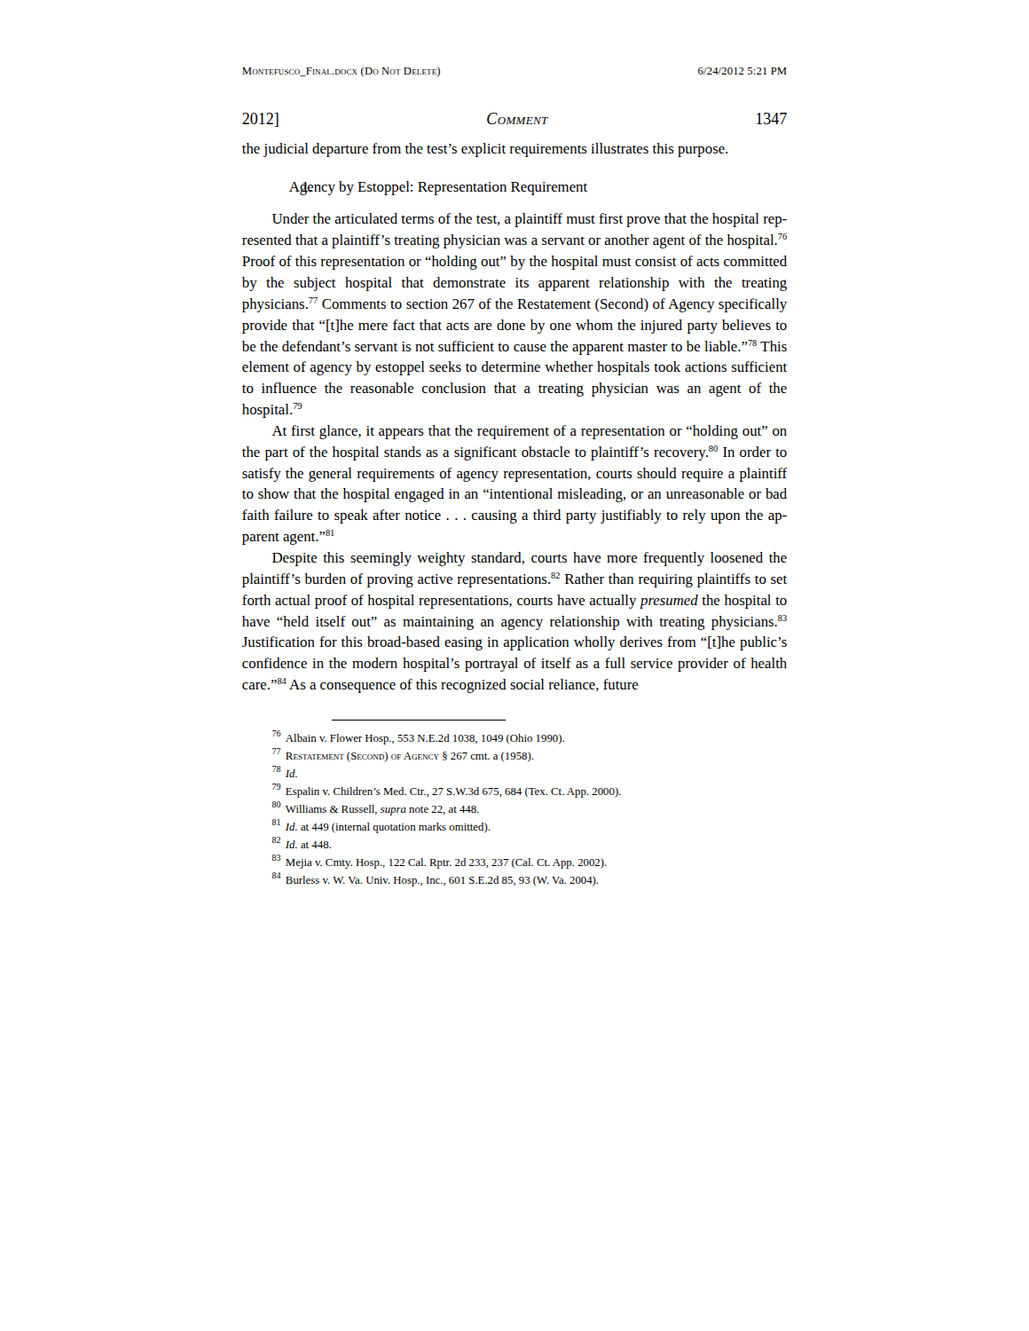Montefusco_Final.docx (Do Not Delete) 6/24/2012 5:21 PM
2012] Comment 1347
the judicial departure from the test’s explicit requirements illustrates this purpose.
1. Agency by Estoppel: Representation Requirement
Under the articulated terms of the test, a plaintiff must first prove that the hospital represented that a plaintiff’s treating physician was a servant or another agent of the hospital.76 Proof of this representation or “holding out” by the hospital must consist of acts committed by the subject hospital that demonstrate its apparent relationship with the treating physicians.77 Comments to section 267 of the Restatement (Second) of Agency specifically provide that “[t]he mere fact that acts are done by one whom the injured party believes to be the defendant’s servant is not sufficient to cause the apparent master to be liable.”78 This element of agency by estoppel seeks to determine whether hospitals took actions sufficient to influence the reasonable conclusion that a treating physician was an agent of the hospital.79
At first glance, it appears that the requirement of a representation or “holding out” on the part of the hospital stands as a significant obstacle to plaintiff’s recovery.80 In order to satisfy the general requirements of agency representation, courts should require a plaintiff to show that the hospital engaged in an “intentional misleading, or an unreasonable or bad faith failure to speak after notice . . . causing a third party justifiably to rely upon the apparent agent.”81
Despite this seemingly weighty standard, courts have more frequently loosened the plaintiff’s burden of proving active representations.82 Rather than requiring plaintiffs to set forth actual proof of hospital representations, courts have actually presumed the hospital to have “held itself out” as maintaining an agency relationship with treating physicians.83 Justification for this broad-based easing in application wholly derives from “[t]he public’s confidence in the modern hospital’s portrayal of itself as a full service provider of health care.”84 As a consequence of this recognized social reliance, future
76 Albain v. Flower Hosp., 553 N.E.2d 1038, 1049 (Ohio 1990).
77 Restatement (Second) of Agency § 267 cmt. a (1958).
78 Id.
79 Espalin v. Children’s Med. Ctr., 27 S.W.3d 675, 684 (Tex. Ct. App. 2000).
80 Williams & Russell, supra note 22, at 448.
81 Id. at 449 (internal quotation marks omitted).
82 Id. at 448.
83 Mejia v. Cmty. Hosp., 122 Cal. Rptr. 2d 233, 237 (Cal. Ct. App. 2002).
84 Burless v. W. Va. Univ. Hosp., Inc., 601 S.E.2d 85, 93 (W. Va. 2004).